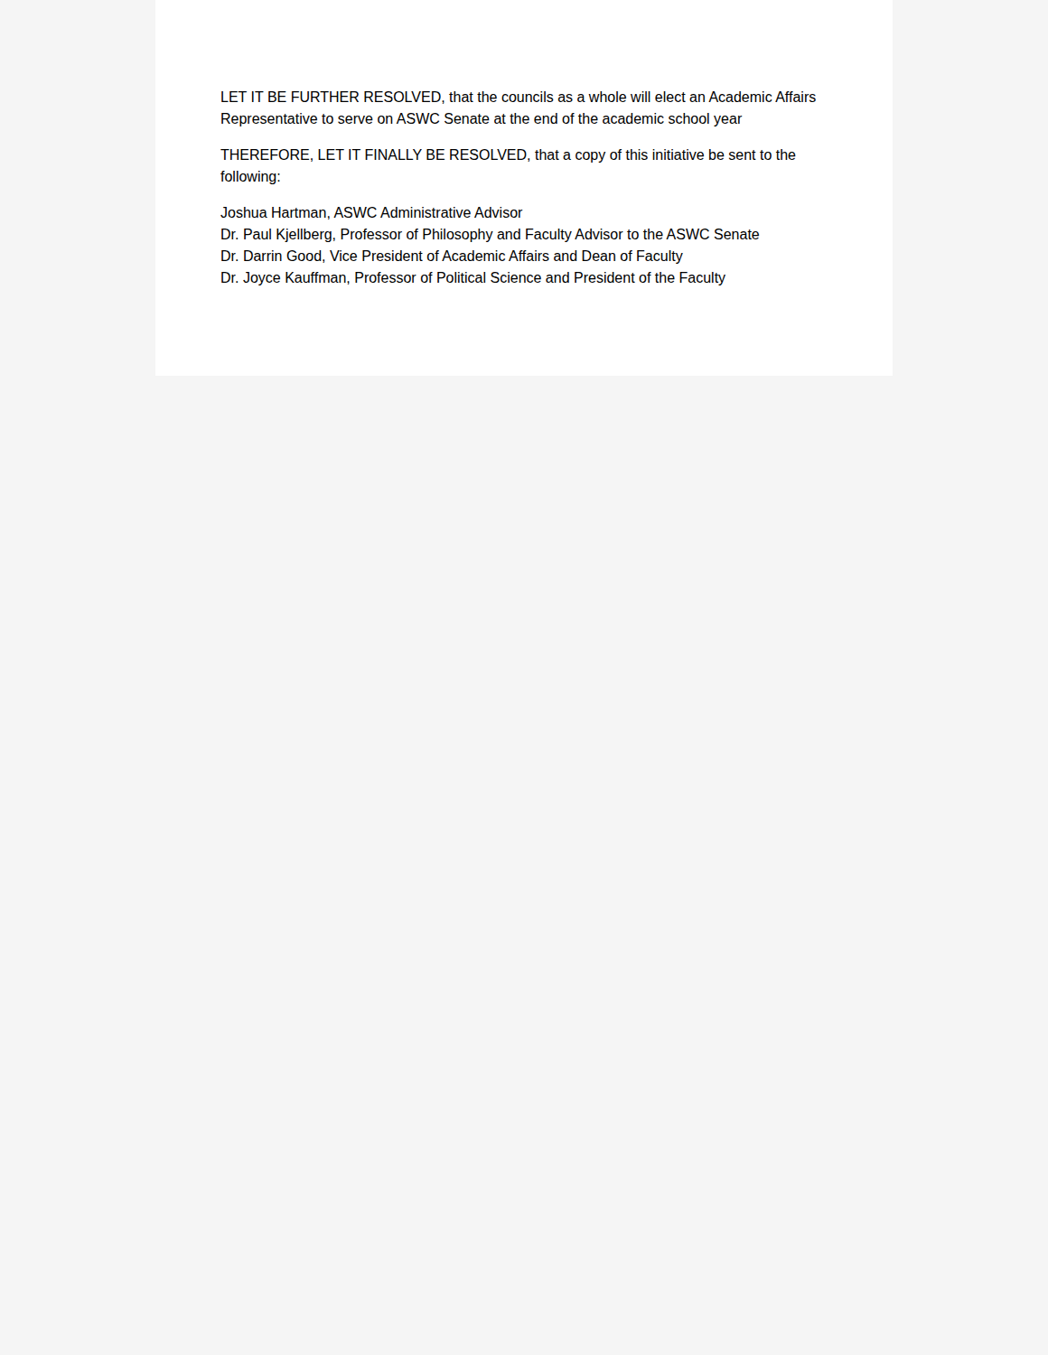LET IT BE FURTHER RESOLVED, that the councils as a whole will elect an Academic Affairs Representative to serve on ASWC Senate at the end of the academic school year
THEREFORE, LET IT FINALLY BE RESOLVED, that a copy of this initiative be sent to the following:
Joshua Hartman, ASWC Administrative Advisor
Dr. Paul Kjellberg, Professor of Philosophy and Faculty Advisor to the ASWC Senate
Dr. Darrin Good, Vice President of Academic Affairs and Dean of Faculty
Dr. Joyce Kauffman, Professor of Political Science and President of the Faculty